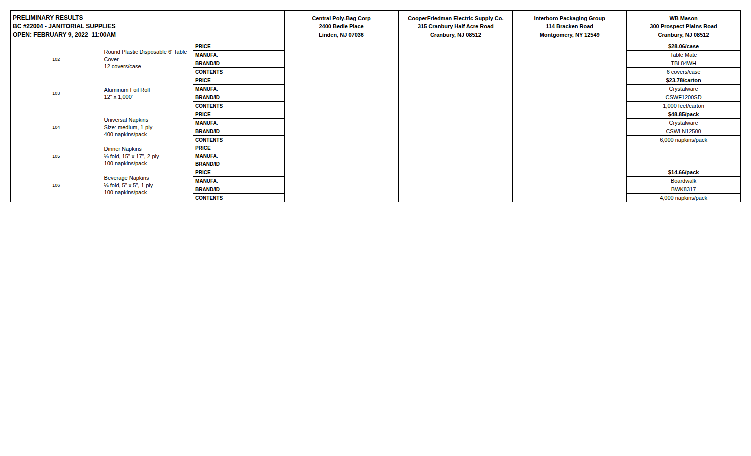| PRELIMINARY RESULTS BC #22004 - JANITORIAL SUPPLIES OPEN: FEBRUARY 9, 2022 11:00AM | Central Poly-Bag Corp 2400 Bedle Place Linden, NJ 07036 | CooperFriedman Electric Supply Co. 315 Cranbury Half Acre Road Cranbury, NJ 08512 | Interboro Packaging Group 114 Bracken Road Montgomery, NY 12549 | WB Mason 300 Prospect Plains Road Cranbury, NJ 08512 |
| --- | --- | --- | --- | --- |
| 102 | Round Plastic Disposable 6' Table Cover 12 covers/case | PRICE | - | - | - | $28.06/case |
| MANUFA. | Table Mate |
| BRAND/ID | TBL84WH |
| CONTENTS | 6 covers/case |
| 103 | Aluminum Foil Roll 12" x 1,000' | PRICE | - | - | - | $23.78/carton |
| MANUFA. | Crystalware |
| BRAND/ID | CSWF1200SD |
| CONTENTS | 1,000 feet/carton |
| 104 | Universal Napkins Size: medium, 1-ply 400 napkins/pack | PRICE | - | - | - | $48.85/pack |
| MANUFA. | Crystalware |
| BRAND/ID | CSWLN12500 |
| CONTENTS | 6,000 napkins/pack |
| 105 | Dinner Napkins ⅛ fold, 15" x 17", 2-ply 100 napkins/pack | PRICE | - | - | - | - |
| MANUFA. |
| BRAND/ID |
| 106 | Beverage Napkins ¼ fold, 5" x 5", 1-ply 100 napkins/pack | PRICE | - | - | - | $14.66/pack |
| MANUFA. | Boardwalk |
| BRAND/ID | BWK8317 |
| CONTENTS | 4,000 napkins/pack |